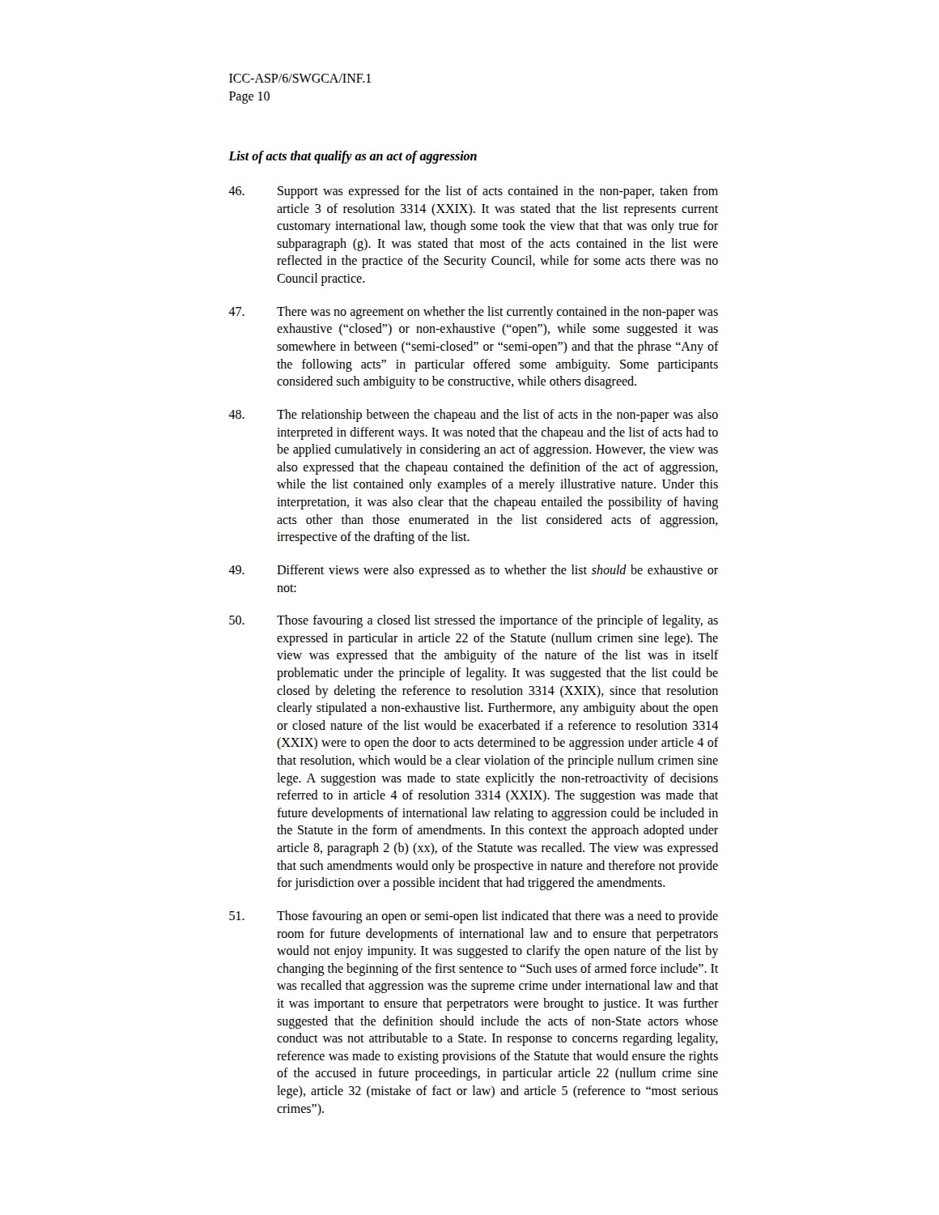ICC-ASP/6/SWGCA/INF.1
Page 10
List of acts that qualify as an act of aggression
46. Support was expressed for the list of acts contained in the non-paper, taken from article 3 of resolution 3314 (XXIX). It was stated that the list represents current customary international law, though some took the view that that was only true for subparagraph (g). It was stated that most of the acts contained in the list were reflected in the practice of the Security Council, while for some acts there was no Council practice.
47. There was no agreement on whether the list currently contained in the non-paper was exhaustive (“closed”) or non-exhaustive (“open”), while some suggested it was somewhere in between (“semi-closed” or “semi-open”) and that the phrase “Any of the following acts” in particular offered some ambiguity. Some participants considered such ambiguity to be constructive, while others disagreed.
48. The relationship between the chapeau and the list of acts in the non-paper was also interpreted in different ways. It was noted that the chapeau and the list of acts had to be applied cumulatively in considering an act of aggression. However, the view was also expressed that the chapeau contained the definition of the act of aggression, while the list contained only examples of a merely illustrative nature. Under this interpretation, it was also clear that the chapeau entailed the possibility of having acts other than those enumerated in the list considered acts of aggression, irrespective of the drafting of the list.
49. Different views were also expressed as to whether the list should be exhaustive or not:
50. Those favouring a closed list stressed the importance of the principle of legality, as expressed in particular in article 22 of the Statute (nullum crimen sine lege). The view was expressed that the ambiguity of the nature of the list was in itself problematic under the principle of legality. It was suggested that the list could be closed by deleting the reference to resolution 3314 (XXIX), since that resolution clearly stipulated a non-exhaustive list. Furthermore, any ambiguity about the open or closed nature of the list would be exacerbated if a reference to resolution 3314 (XXIX) were to open the door to acts determined to be aggression under article 4 of that resolution, which would be a clear violation of the principle nullum crimen sine lege. A suggestion was made to state explicitly the non-retroactivity of decisions referred to in article 4 of resolution 3314 (XXIX). The suggestion was made that future developments of international law relating to aggression could be included in the Statute in the form of amendments. In this context the approach adopted under article 8, paragraph 2 (b) (xx), of the Statute was recalled. The view was expressed that such amendments would only be prospective in nature and therefore not provide for jurisdiction over a possible incident that had triggered the amendments.
51. Those favouring an open or semi-open list indicated that there was a need to provide room for future developments of international law and to ensure that perpetrators would not enjoy impunity. It was suggested to clarify the open nature of the list by changing the beginning of the first sentence to “Such uses of armed force include”. It was recalled that aggression was the supreme crime under international law and that it was important to ensure that perpetrators were brought to justice. It was further suggested that the definition should include the acts of non-State actors whose conduct was not attributable to a State. In response to concerns regarding legality, reference was made to existing provisions of the Statute that would ensure the rights of the accused in future proceedings, in particular article 22 (nullum crime sine lege), article 32 (mistake of fact or law) and article 5 (reference to “most serious crimes”).